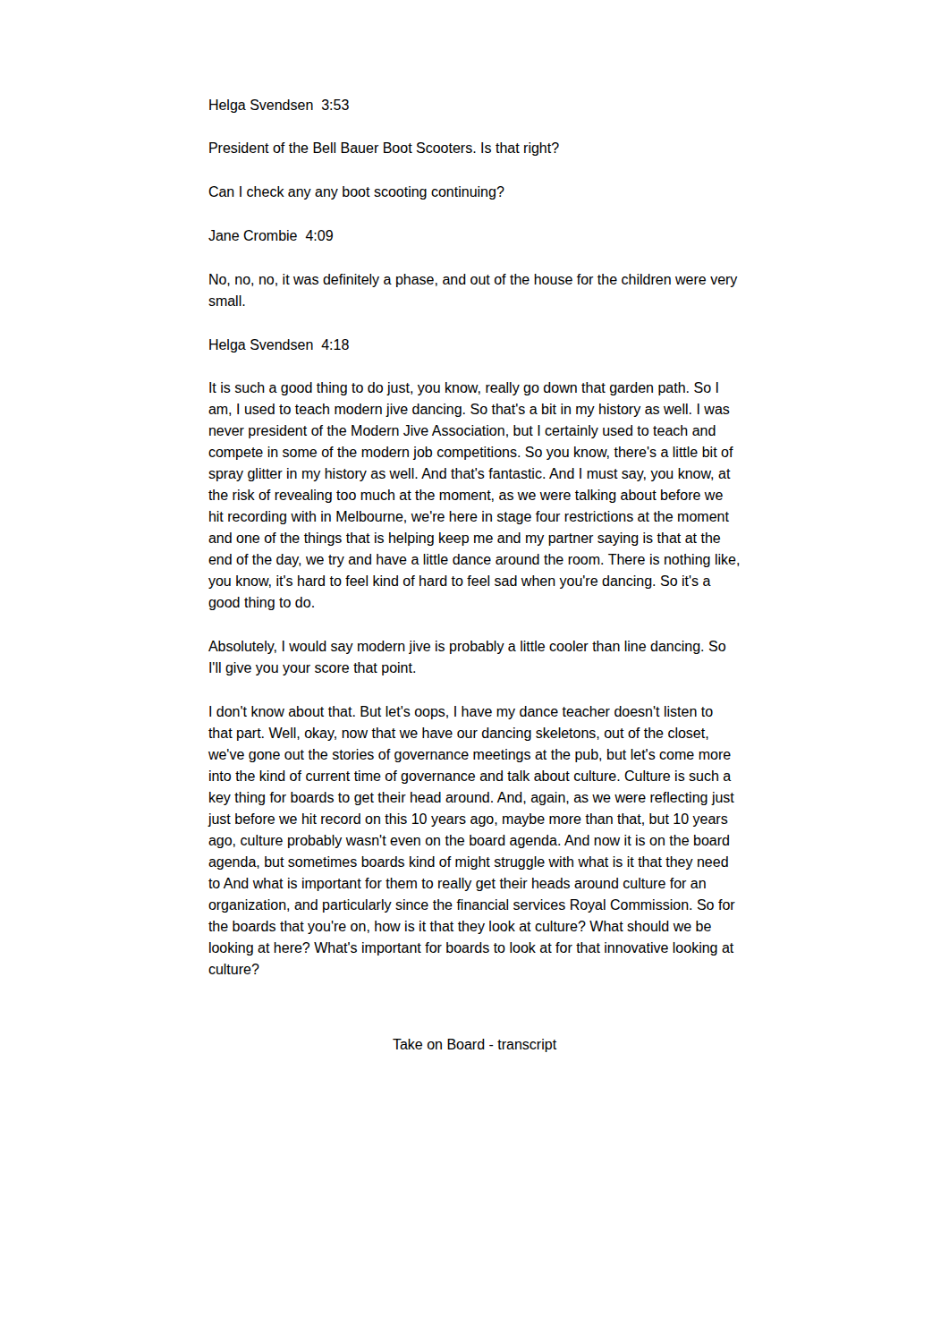Helga Svendsen 3:53
President of the Bell Bauer Boot Scooters. Is that right?
Can I check any any boot scooting continuing?
Jane Crombie 4:09
No, no, no, it was definitely a phase, and out of the house for the children were very small.
Helga Svendsen 4:18
It is such a good thing to do just, you know, really go down that garden path. So I am, I used to teach modern jive dancing. So that's a bit in my history as well. I was never president of the Modern Jive Association, but I certainly used to teach and compete in some of the modern job competitions. So you know, there's a little bit of spray glitter in my history as well. And that's fantastic. And I must say, you know, at the risk of revealing too much at the moment, as we were talking about before we hit recording with in Melbourne, we're here in stage four restrictions at the moment and one of the things that is helping keep me and my partner saying is that at the end of the day, we try and have a little dance around the room. There is nothing like, you know, it's hard to feel kind of hard to feel sad when you're dancing. So it's a good thing to do.
Absolutely, I would say modern jive is probably a little cooler than line dancing. So I'll give you your score that point.
I don't know about that. But let's oops, I have my dance teacher doesn't listen to that part. Well, okay, now that we have our dancing skeletons, out of the closet, we've gone out the stories of governance meetings at the pub, but let's come more into the kind of current time of governance and talk about culture. Culture is such a key thing for boards to get their head around. And, again, as we were reflecting just just before we hit record on this 10 years ago, maybe more than that, but 10 years ago, culture probably wasn't even on the board agenda. And now it is on the board agenda, but sometimes boards kind of might struggle with what is it that they need to And what is important for them to really get their heads around culture for an organization, and particularly since the financial services Royal Commission. So for the boards that you're on, how is it that they look at culture? What should we be looking at here? What's important for boards to look at for that innovative looking at culture?
Take on Board - transcript